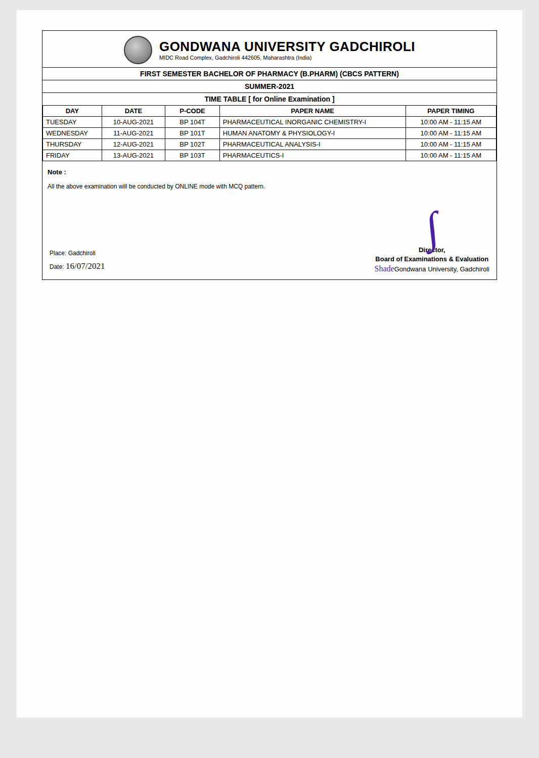GONDWANA UNIVERSITY GADCHIROLI
MIDC Road Complex, Gadchiroli 442605, Maharashtra (India)
FIRST SEMESTER BACHELOR OF PHARMACY (B.PHARM) (CBCS PATTERN)
SUMMER-2021
TIME TABLE [ for Online Examination ]
| DAY | DATE | P-CODE | PAPER NAME | PAPER TIMING |
| --- | --- | --- | --- | --- |
| TUESDAY | 10-AUG-2021 | BP 104T | PHARMACEUTICAL INORGANIC CHEMISTRY-I | 10:00 AM - 11:15 AM |
| WEDNESDAY | 11-AUG-2021 | BP 101T | HUMAN ANATOMY & PHYSIOLOGY-I | 10:00 AM - 11:15 AM |
| THURSDAY | 12-AUG-2021 | BP 102T | PHARMACEUTICAL ANALYSIS-I | 10:00 AM - 11:15 AM |
| FRIDAY | 13-AUG-2021 | BP 103T | PHARMACEUTICS-I | 10:00 AM - 11:15 AM |
Note :
All the above examination will be conducted by ONLINE mode with MCQ pattern.
Place: Gadchiroli
Date: 16/07/2021
∫
Director,
Board of Examinations & Evaluation
Shade Gondwana University, Gadchiroli